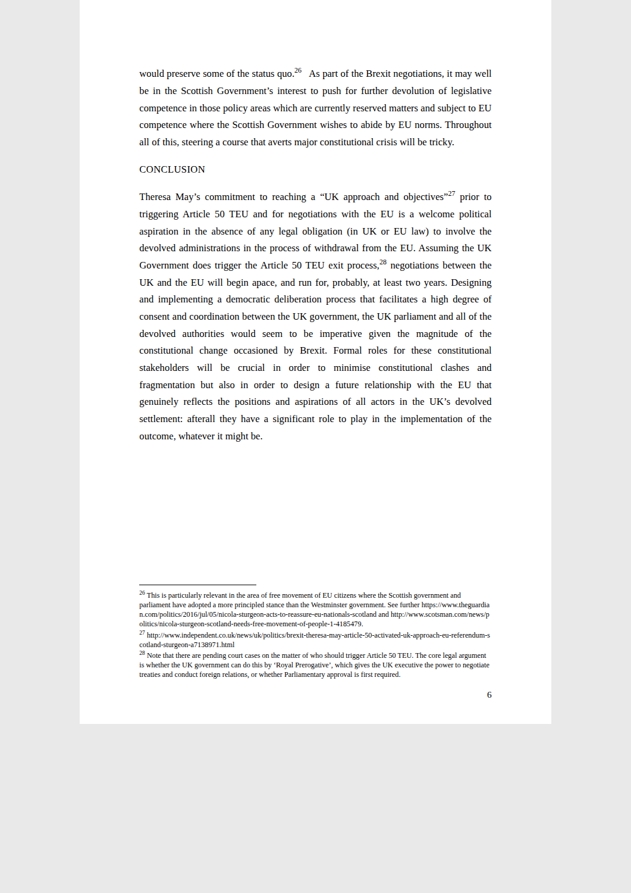would preserve some of the status quo.26 As part of the Brexit negotiations, it may well be in the Scottish Government’s interest to push for further devolution of legislative competence in those policy areas which are currently reserved matters and subject to EU competence where the Scottish Government wishes to abide by EU norms. Throughout all of this, steering a course that averts major constitutional crisis will be tricky.
CONCLUSION
Theresa May’s commitment to reaching a “UK approach and objectives”27 prior to triggering Article 50 TEU and for negotiations with the EU is a welcome political aspiration in the absence of any legal obligation (in UK or EU law) to involve the devolved administrations in the process of withdrawal from the EU. Assuming the UK Government does trigger the Article 50 TEU exit process,28 negotiations between the UK and the EU will begin apace, and run for, probably, at least two years. Designing and implementing a democratic deliberation process that facilitates a high degree of consent and coordination between the UK government, the UK parliament and all of the devolved authorities would seem to be imperative given the magnitude of the constitutional change occasioned by Brexit. Formal roles for these constitutional stakeholders will be crucial in order to minimise constitutional clashes and fragmentation but also in order to design a future relationship with the EU that genuinely reflects the positions and aspirations of all actors in the UK’s devolved settlement: afterall they have a significant role to play in the implementation of the outcome, whatever it might be.
26 This is particularly relevant in the area of free movement of EU citizens where the Scottish government and parliament have adopted a more principled stance than the Westminster government. See further https://www.theguardian.com/politics/2016/jul/05/nicola-sturgeon-acts-to-reassure-eu-nationals-scotland and http://www.scotsman.com/news/politics/nicola-sturgeon-scotland-needs-free-movement-of-people-1-4185479.
27 http://www.independent.co.uk/news/uk/politics/brexit-theresa-may-article-50-activated-uk-approach-eu-referendum-scotland-sturgeon-a7138971.html
28 Note that there are pending court cases on the matter of who should trigger Article 50 TEU. The core legal argument is whether the UK government can do this by ‘Royal Prerogative’, which gives the UK executive the power to negotiate treaties and conduct foreign relations, or whether Parliamentary approval is first required.
6